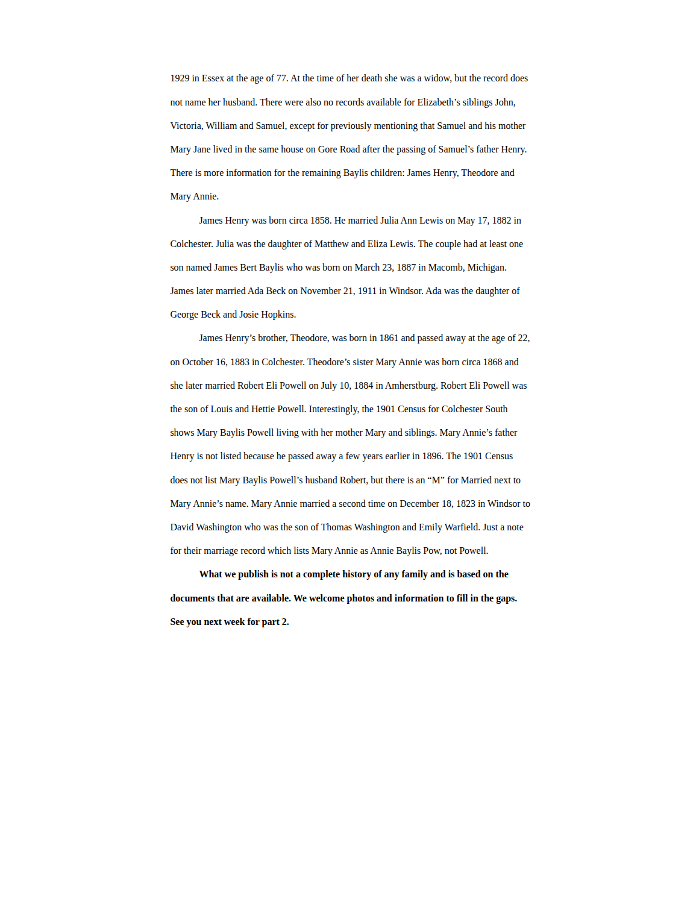1929 in Essex at the age of 77. At the time of her death she was a widow, but the record does not name her husband. There were also no records available for Elizabeth’s siblings John, Victoria, William and Samuel, except for previously mentioning that Samuel and his mother Mary Jane lived in the same house on Gore Road after the passing of Samuel’s father Henry. There is more information for the remaining Baylis children: James Henry, Theodore and Mary Annie.
James Henry was born circa 1858. He married Julia Ann Lewis on May 17, 1882 in Colchester. Julia was the daughter of Matthew and Eliza Lewis. The couple had at least one son named James Bert Baylis who was born on March 23, 1887 in Macomb, Michigan. James later married Ada Beck on November 21, 1911 in Windsor. Ada was the daughter of George Beck and Josie Hopkins.
James Henry’s brother, Theodore, was born in 1861 and passed away at the age of 22, on October 16, 1883 in Colchester. Theodore’s sister Mary Annie was born circa 1868 and she later married Robert Eli Powell on July 10, 1884 in Amherstburg. Robert Eli Powell was the son of Louis and Hettie Powell. Interestingly, the 1901 Census for Colchester South shows Mary Baylis Powell living with her mother Mary and siblings. Mary Annie’s father Henry is not listed because he passed away a few years earlier in 1896. The 1901 Census does not list Mary Baylis Powell’s husband Robert, but there is an “M” for Married next to Mary Annie’s name. Mary Annie married a second time on December 18, 1823 in Windsor to David Washington who was the son of Thomas Washington and Emily Warfield. Just a note for their marriage record which lists Mary Annie as Annie Baylis Pow, not Powell.
What we publish is not a complete history of any family and is based on the documents that are available. We welcome photos and information to fill in the gaps. See you next week for part 2.